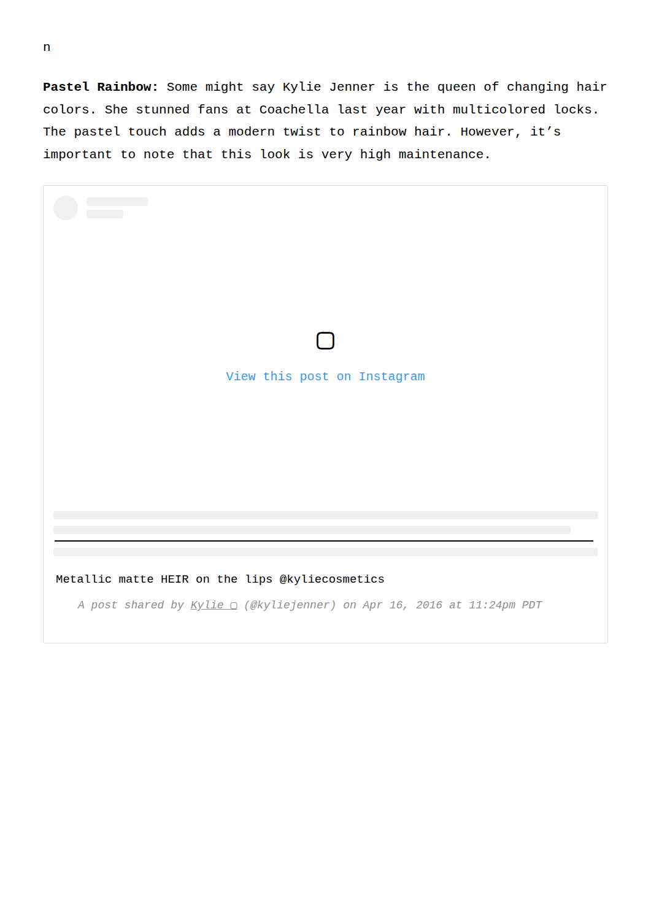n
Pastel Rainbow: Some might say Kylie Jenner is the queen of changing hair colors. She stunned fans at Coachella last year with multicolored locks. The pastel touch adds a modern twist to rainbow hair. However, it’s important to note that this look is very high maintenance.
▢
View this post on Instagram
Metallic matte HEIR on the lips @kyliecosmetics
A post shared by Kylie ▢ (@kyliejenner) on Apr 16, 2016 at 11:24pm PDT